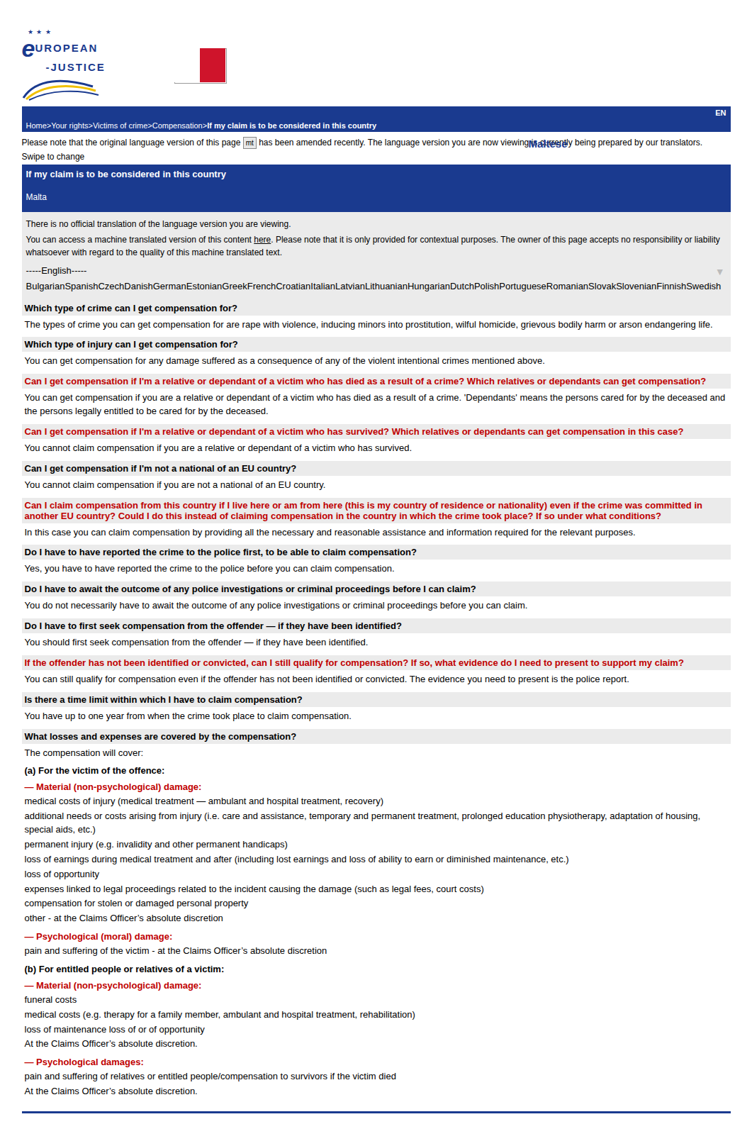★ ★ ★
eUROPEAN
-JUSTICE
EN
Home>Your rights>Victims of crime>Compensation>If my claim is to be considered in this country
Please note that the original language version of this page mt has been amended recently. The language version you are now viewing is currently being prepared by our translators. Maltese
Swipe to change
If my claim is to be considered in this country
Malta
There is no official translation of the language version you are viewing.
You can access a machine translated version of this content here. Please note that it is only provided for contextual purposes. The owner of this page accepts no responsibility or liability whatsoever with regard to the quality of this machine translated text.
-----English-----Bulgarian Spanish Czech Danish German Estonian Greek French Croatian Italian Latvian Lithuanian Hungarian Dutch Polish Portuguese Romanian Slovak Slovenian Finnish Swedish
▼
Which type of crime can I get compensation for?
The types of crime you can get compensation for are rape with violence, inducing minors into prostitution, wilful homicide, grievous bodily harm or arson endangering life.
Which type of injury can I get compensation for?
You can get compensation for any damage suffered as a consequence of any of the violent intentional crimes mentioned above.
Can I get compensation if I'm a relative or dependant of a victim who has died as a result of a crime? Which relatives or dependants can get compensation?
You can get compensation if you are a relative or dependant of a victim who has died as a result of a crime. 'Dependants' means the persons cared for by the deceased and the persons legally entitled to be cared for by the deceased.
Can I get compensation if I'm a relative or dependant of a victim who has survived? Which relatives or dependants can get compensation in this case?
You cannot claim compensation if you are a relative or dependant of a victim who has survived.
Can I get compensation if I'm not a national of an EU country?
You cannot claim compensation if you are not a national of an EU country.
Can I claim compensation from this country if I live here or am from here (this is my country of residence or nationality) even if the crime was committed in another EU country? Could I do this instead of claiming compensation in the country in which the crime took place? If so under what conditions?
In this case you can claim compensation by providing all the necessary and reasonable assistance and information required for the relevant purposes.
Do I have to have reported the crime to the police first, to be able to claim compensation?
Yes, you have to have reported the crime to the police before you can claim compensation.
Do I have to await the outcome of any police investigations or criminal proceedings before I can claim?
You do not necessarily have to await the outcome of any police investigations or criminal proceedings before you can claim.
Do I have to first seek compensation from the offender — if they have been identified?
You should first seek compensation from the offender — if they have been identified.
If the offender has not been identified or convicted, can I still qualify for compensation? If so, what evidence do I need to present to support my claim?
You can still qualify for compensation even if the offender has not been identified or convicted. The evidence you need to present is the police report.
Is there a time limit within which I have to claim compensation?
You have up to one year from when the crime took place to claim compensation.
What losses and expenses are covered by the compensation?
The compensation will cover:
(a) For the victim of the offence:
— Material (non-psychological) damage:
medical costs of injury (medical treatment — ambulant and hospital treatment, recovery)
additional needs or costs arising from injury (i.e. care and assistance, temporary and permanent treatment, prolonged education physiotherapy, adaptation of housing, special aids, etc.)
permanent injury (e.g. invalidity and other permanent handicaps)
loss of earnings during medical treatment and after (including lost earnings and loss of ability to earn or diminished maintenance, etc.)
loss of opportunity
expenses linked to legal proceedings related to the incident causing the damage (such as legal fees, court costs)
compensation for stolen or damaged personal property
other - at the Claims Officer’s absolute discretion
— Psychological (moral) damage:
pain and suffering of the victim - at the Claims Officer’s absolute discretion
(b) For entitled people or relatives of a victim:
— Material (non-psychological) damage:
funeral costs
medical costs (e.g. therapy for a family member, ambulant and hospital treatment, rehabilitation)
loss of maintenance loss of or of opportunity
At the Claims Officer’s absolute discretion.
— Psychological damages:
pain and suffering of relatives or entitled people/compensation to survivors if the victim died
At the Claims Officer’s absolute discretion.